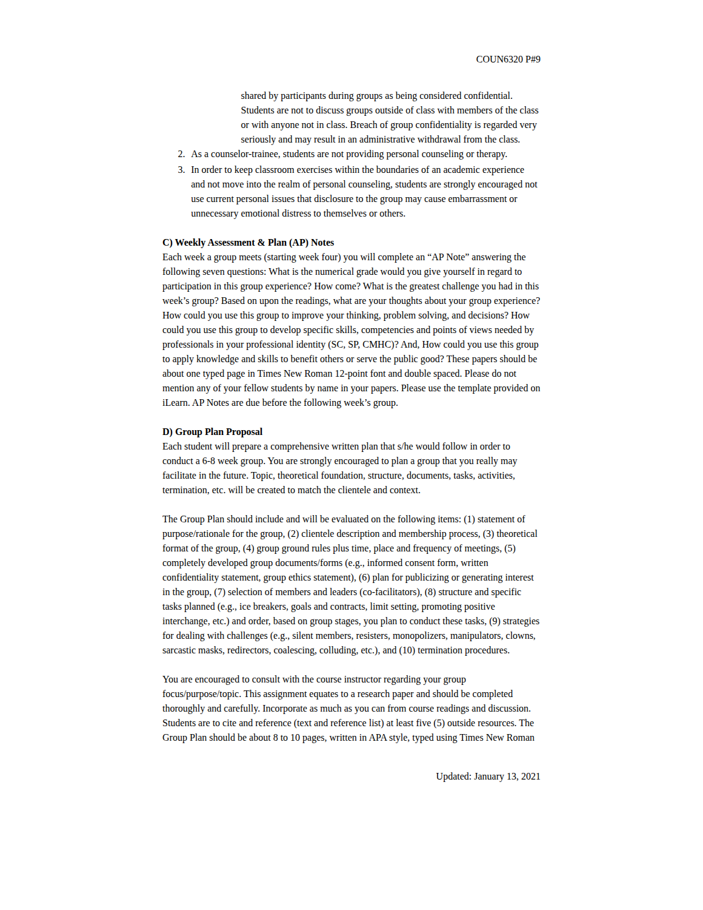COUN6320 P#9
shared by participants during groups as being considered confidential. Students are not to discuss groups outside of class with members of the class or with anyone not in class. Breach of group confidentiality is regarded very seriously and may result in an administrative withdrawal from the class.
As a counselor-trainee, students are not providing personal counseling or therapy.
In order to keep classroom exercises within the boundaries of an academic experience and not move into the realm of personal counseling, students are strongly encouraged not use current personal issues that disclosure to the group may cause embarrassment or unnecessary emotional distress to themselves or others.
C) Weekly Assessment & Plan (AP) Notes
Each week a group meets (starting week four) you will complete an “AP Note” answering the following seven questions: What is the numerical grade would you give yourself in regard to participation in this group experience? How come? What is the greatest challenge you had in this week’s group? Based on upon the readings, what are your thoughts about your group experience? How could you use this group to improve your thinking, problem solving, and decisions? How could you use this group to develop specific skills, competencies and points of views needed by professionals in your professional identity (SC, SP, CMHC)? And, How could you use this group to apply knowledge and skills to benefit others or serve the public good? These papers should be about one typed page in Times New Roman 12-point font and double spaced. Please do not mention any of your fellow students by name in your papers. Please use the template provided on iLearn. AP Notes are due before the following week’s group.
D) Group Plan Proposal
Each student will prepare a comprehensive written plan that s/he would follow in order to conduct a 6-8 week group. You are strongly encouraged to plan a group that you really may facilitate in the future. Topic, theoretical foundation, structure, documents, tasks, activities, termination, etc. will be created to match the clientele and context.
The Group Plan should include and will be evaluated on the following items: (1) statement of purpose/rationale for the group, (2) clientele description and membership process, (3) theoretical format of the group, (4) group ground rules plus time, place and frequency of meetings, (5) completely developed group documents/forms (e.g., informed consent form, written confidentiality statement, group ethics statement), (6) plan for publicizing or generating interest in the group, (7) selection of members and leaders (co-facilitators), (8) structure and specific tasks planned (e.g., ice breakers, goals and contracts, limit setting, promoting positive interchange, etc.) and order, based on group stages, you plan to conduct these tasks, (9) strategies for dealing with challenges (e.g., silent members, resisters, monopolizers, manipulators, clowns, sarcastic masks, redirectors, coalescing, colluding, etc.), and (10) termination procedures.
You are encouraged to consult with the course instructor regarding your group focus/purpose/topic. This assignment equates to a research paper and should be completed thoroughly and carefully. Incorporate as much as you can from course readings and discussion. Students are to cite and reference (text and reference list) at least five (5) outside resources. The Group Plan should be about 8 to 10 pages, written in APA style, typed using Times New Roman
Updated: January 13, 2021